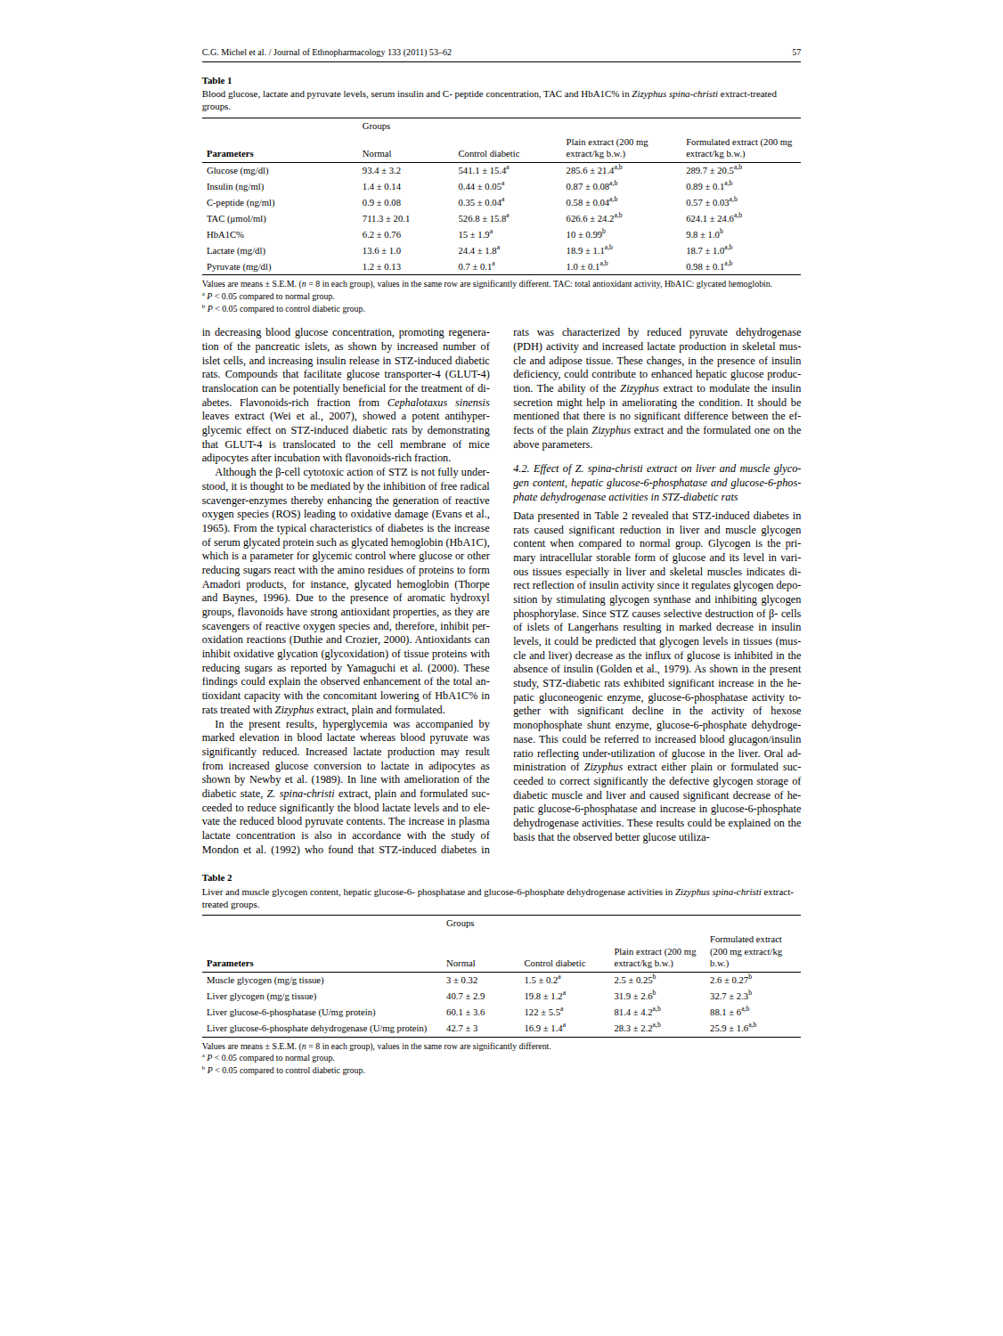C.G. Michel et al. / Journal of Ethnopharmacology 133 (2011) 53–62
57
Table 1
Blood glucose, lactate and pyruvate levels, serum insulin and C- peptide concentration, TAC and HbA1C% in Zizyphus spina-christi extract-treated groups.
| Parameters | Groups |
| --- | --- |
| Normal | Control diabetic | Plain extract (200 mg extract/kg b.w.) | Formulated extract (200 mg extract/kg b.w.) |
| Glucose (mg/dl) | 93.4 ± 3.2 | 541.1 ± 15.4 a | 285.6 ± 21.4 a,b | 289.7 ± 20.5 a,b |
| Insulin (ng/ml) | 1.4 ± 0.14 | 0.44 ± 0.05 a | 0.87 ± 0.08 a,b | 0.89 ± 0.1 a,b |
| C-peptide (ng/ml) | 0.9 ± 0.08 | 0.35 ± 0.04 a | 0.58 ± 0.04 a,b | 0.57 ± 0.03 a,b |
| TAC (μmol/ml) | 711.3 ± 20.1 | 526.8 ± 15.8 a | 626.6 ± 24.2 a,b | 624.1 ± 24.6 a,b |
| HbA1C% | 6.2 ± 0.76 | 15 ± 1.9 a | 10 ± 0.99 b | 9.8 ± 1.0 b |
| Lactate (mg/dl) | 13.6 ± 1.0 | 24.4 ± 1.8 a | 18.9 ± 1.1 a,b | 18.7 ± 1.0 a,b |
| Pyruvate (mg/dl) | 1.2 ± 0.13 | 0.7 ± 0.1 a | 1.0 ± 0.1 a,b | 0.98 ± 0.1 a,b |
Values are means ± S.E.M. (n = 8 in each group), values in the same row are significantly different. TAC: total antioxidant activity, HbA1C: glycated hemoglobin.
a P < 0.05 compared to normal group.
b P < 0.05 compared to control diabetic group.
in decreasing blood glucose concentration, promoting regeneration of the pancreatic islets, as shown by increased number of islet cells, and increasing insulin release in STZ-induced diabetic rats. Compounds that facilitate glucose transporter-4 (GLUT-4) translocation can be potentially beneficial for the treatment of diabetes. Flavonoids-rich fraction from Cephalotaxus sinensis leaves extract (Wei et al., 2007), showed a potent antihyperglycemic effect on STZ-induced diabetic rats by demonstrating that GLUT-4 is translocated to the cell membrane of mice adipocytes after incubation with flavonoids-rich fraction.
Although the β-cell cytotoxic action of STZ is not fully understood, it is thought to be mediated by the inhibition of free radical scavenger-enzymes thereby enhancing the generation of reactive oxygen species (ROS) leading to oxidative damage (Evans et al., 1965). From the typical characteristics of diabetes is the increase of serum glycated protein such as glycated hemoglobin (HbA1C), which is a parameter for glycemic control where glucose or other reducing sugars react with the amino residues of proteins to form Amadori products, for instance, glycated hemoglobin (Thorpe and Baynes, 1996). Due to the presence of aromatic hydroxyl groups, flavonoids have strong antioxidant properties, as they are scavengers of reactive oxygen species and, therefore, inhibit peroxidation reactions (Duthie and Crozier, 2000). Antioxidants can inhibit oxidative glycation (glycoxidation) of tissue proteins with reducing sugars as reported by Yamaguchi et al. (2000). These findings could explain the observed enhancement of the total antioxidant capacity with the concomitant lowering of HbA1C% in rats treated with Zizyphus extract, plain and formulated.
In the present results, hyperglycemia was accompanied by marked elevation in blood lactate whereas blood pyruvate was significantly reduced. Increased lactate production may result from increased glucose conversion to lactate in adipocytes as shown by Newby et al. (1989). In line with amelioration of the diabetic state, Z. spina-christi extract, plain and formulated succeeded to reduce significantly the blood lactate levels and to elevate the reduced blood pyruvate contents. The increase in plasma lactate concentration is also in accordance with the study of Mondon et al. (1992) who found that STZ-induced diabetes in rats was characterized by reduced pyruvate dehydrogenase (PDH) activity and increased lactate production in skeletal muscle and adipose tissue. These changes, in the presence of insulin deficiency, could contribute to enhanced hepatic glucose production. The ability of the Zizyphus extract to modulate the insulin secretion might help in ameliorating the condition. It should be mentioned that there is no significant difference between the effects of the plain Zizyphus extract and the formulated one on the above parameters.
4.2. Effect of Z. spina-christi extract on liver and muscle glycogen content, hepatic glucose-6-phosphatase and glucose-6-phosphate dehydrogenase activities in STZ-diabetic rats
Data presented in Table 2 revealed that STZ-induced diabetes in rats caused significant reduction in liver and muscle glycogen content when compared to normal group. Glycogen is the primary intracellular storable form of glucose and its level in various tissues especially in liver and skeletal muscles indicates direct reflection of insulin activity since it regulates glycogen deposition by stimulating glycogen synthase and inhibiting glycogen phosphorylase. Since STZ causes selective destruction of β- cells of islets of Langerhans resulting in marked decrease in insulin levels, it could be predicted that glycogen levels in tissues (muscle and liver) decrease as the influx of glucose is inhibited in the absence of insulin (Golden et al., 1979). As shown in the present study, STZ-diabetic rats exhibited significant increase in the hepatic gluconeogenic enzyme, glucose-6-phosphatase activity together with significant decline in the activity of hexose monophosphate shunt enzyme, glucose-6-phosphate dehydrogenase. This could be referred to increased blood glucagon/insulin ratio reflecting under-utilization of glucose in the liver. Oral administration of Zizyphus extract either plain or formulated succeeded to correct significantly the defective glycogen storage of diabetic muscle and liver and caused significant decrease of hepatic glucose-6-phosphatase and increase in glucose-6-phosphate dehydrogenase activities. These results could be explained on the basis that the observed better glucose utiliza-
Table 2
Liver and muscle glycogen content, hepatic glucose-6- phosphatase and glucose-6-phosphate dehydrogenase activities in Zizyphus spina-christi extract-treated groups.
| Parameters | Groups |
| --- | --- |
| Normal | Control diabetic | Plain extract (200 mg extract/kg b.w.) | Formulated extract (200 mg extract/kg b.w.) |
| Muscle glycogen (mg/g tissue) | 3 ± 0.32 | 1.5 ± 0.2 a | 2.5 ± 0.25 b | 2.6 ± 0.27 b |
| Liver glycogen (mg/g tissue) | 40.7 ± 2.9 | 19.8 ± 1.2 a | 31.9 ± 2.6 b | 32.7 ± 2.3 b |
| Liver glucose-6-phosphatase (U/mg protein) | 60.1 ± 3.6 | 122 ± 5.5 a | 81.4 ± 4.2 a,b | 88.1 ± 6 a,b |
| Liver glucose-6-phosphate dehydrogenase (U/mg protein) | 42.7 ± 3 | 16.9 ± 1.4 a | 28.3 ± 2.2 a,b | 25.9 ± 1.6 a,b |
Values are means ± S.E.M. (n = 8 in each group), values in the same row are significantly different.
a P < 0.05 compared to normal group.
b P < 0.05 compared to control diabetic group.